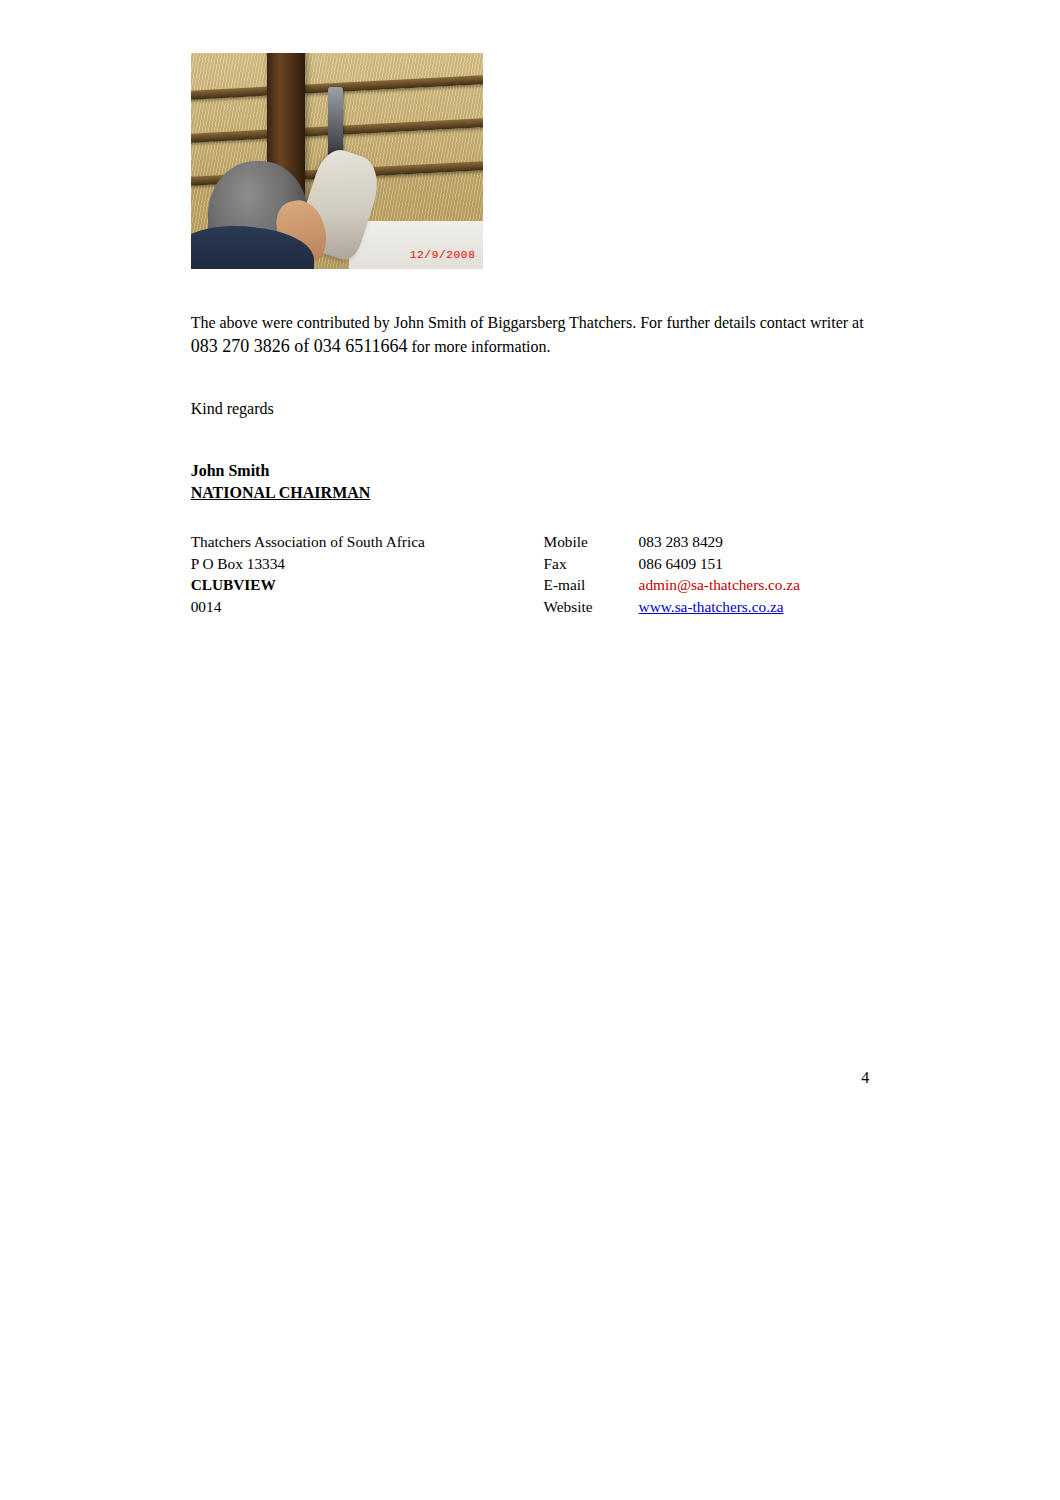12/9/2008
The above were contributed by John Smith of Biggarsberg Thatchers. For further details contact writer at 083 270 3826 of 034 6511664 for more information.
Kind regards
John Smith
NATIONAL CHAIRMAN
| Thatchers Association of South Africa | Mobile | 083 283 8429 |
| P O Box 13334 | Fax | 086 6409 151 |
| CLUBVIEW | E-mail | admin@sa-thatchers.co.za |
| 0014 | Website | www.sa-thatchers.co.za |
4